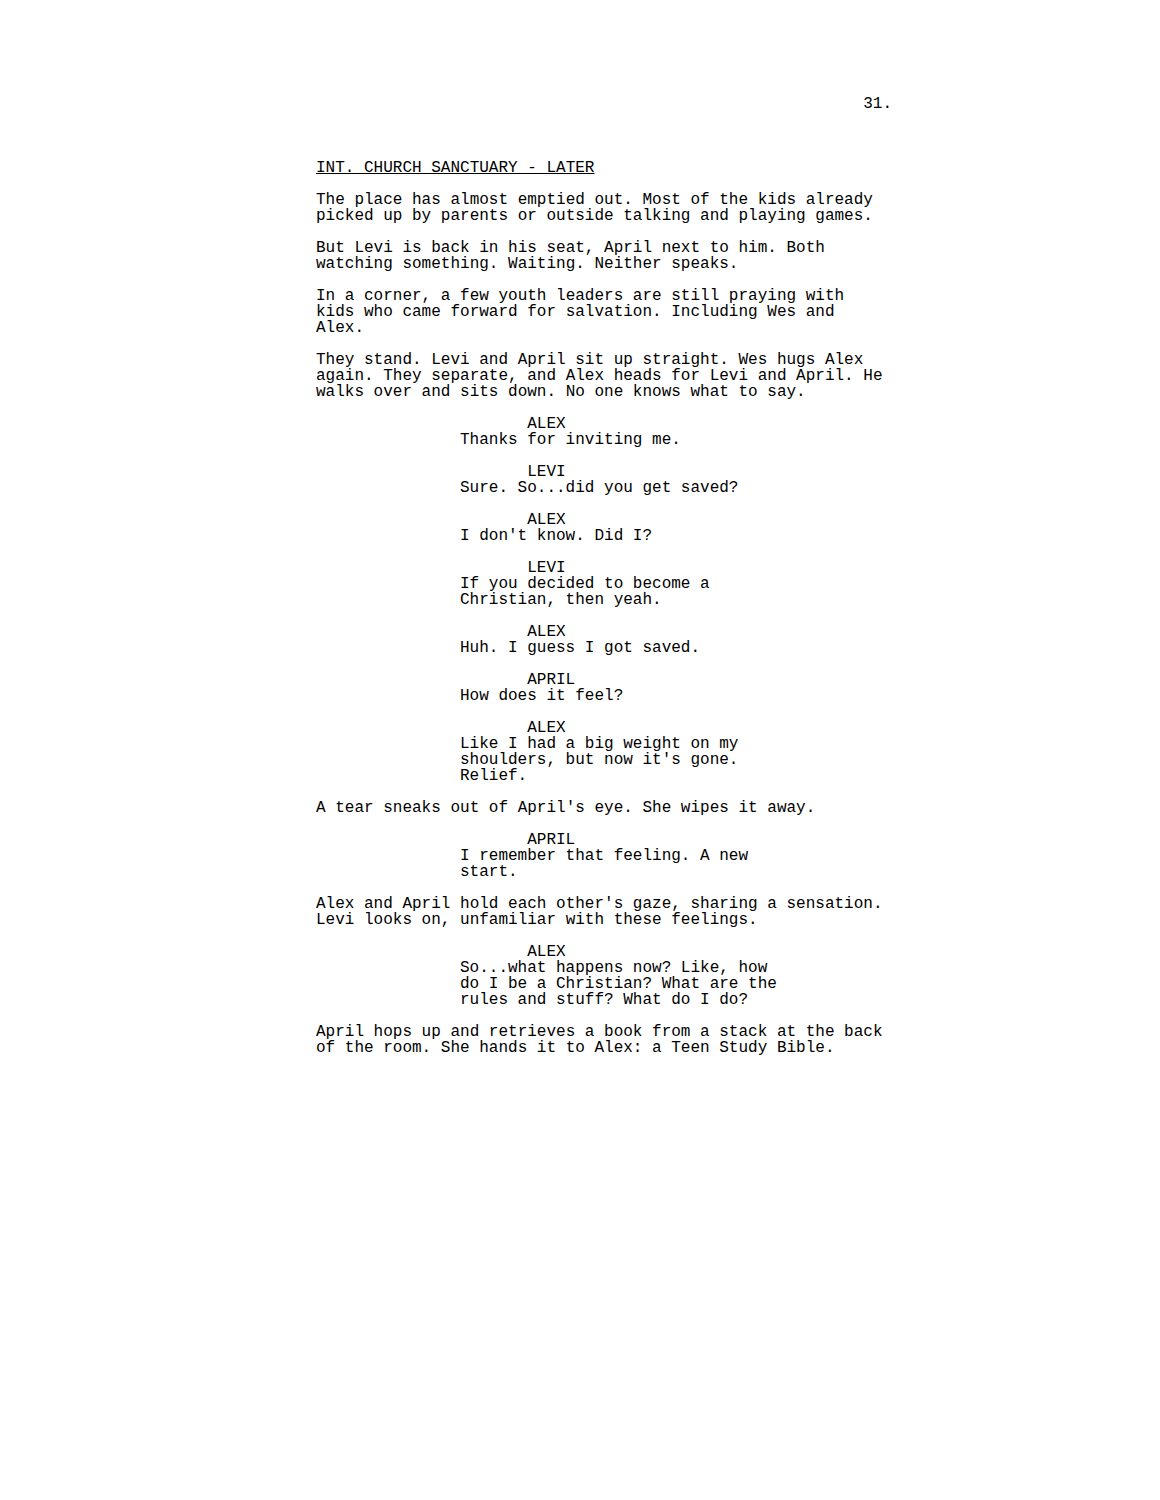31.
INT. CHURCH SANCTUARY - LATER
The place has almost emptied out. Most of the kids already picked up by parents or outside talking and playing games.
But Levi is back in his seat, April next to him. Both watching something. Waiting. Neither speaks.
In a corner, a few youth leaders are still praying with kids who came forward for salvation. Including Wes and Alex.
They stand. Levi and April sit up straight. Wes hugs Alex again. They separate, and Alex heads for Levi and April. He walks over and sits down. No one knows what to say.
Alex
Thanks for inviting me.
Levi
Sure. So...did you get saved?
Alex
I don't know. Did I?
Levi
If you decided to become a Christian, then yeah.
Alex
Huh. I guess I got saved.
April
How does it feel?
Alex
Like I had a big weight on my shoulders, but now it's gone. Relief.
A tear sneaks out of April's eye. She wipes it away.
April
I remember that feeling. A new start.
Alex and April hold each other's gaze, sharing a sensation. Levi looks on, unfamiliar with these feelings.
Alex
So...what happens now? Like, how do I be a Christian? What are the rules and stuff? What do I do?
April hops up and retrieves a book from a stack at the back of the room. She hands it to Alex: a Teen Study Bible.